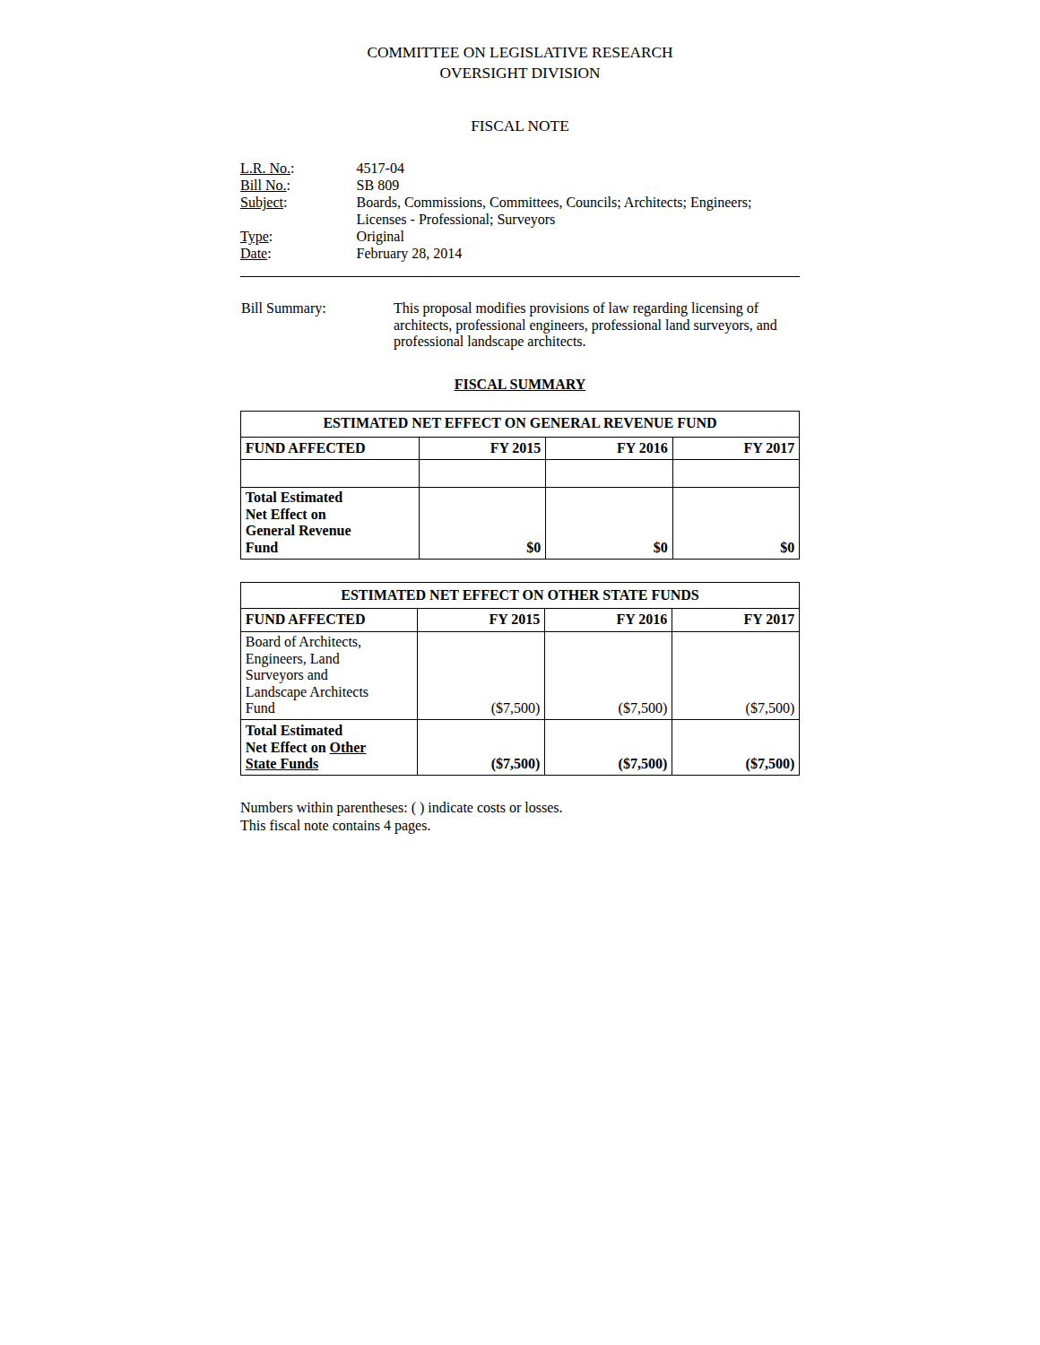COMMITTEE ON LEGISLATIVE RESEARCH
OVERSIGHT DIVISION
FISCAL NOTE
| L.R. No. : | 4517-04 |
| Bill No. : | SB 809 |
| Subject : | Boards, Commissions, Committees, Councils; Architects; Engineers; Licenses - Professional; Surveyors |
| Type : | Original |
| Date : | February 28, 2014 |
| Bill Summary: | This proposal modifies provisions of law regarding licensing of architects, professional engineers, professional land surveyors, and professional landscape architects. |
FISCAL SUMMARY
| ESTIMATED NET EFFECT ON GENERAL REVENUE FUND |
| --- |
| FUND AFFECTED | FY 2015 | FY 2016 | FY 2017 |
| Total Estimated Net Effect on General Revenue Fund | $0 | $0 | $0 |
| ESTIMATED NET EFFECT ON OTHER STATE FUNDS |
| --- |
| FUND AFFECTED | FY 2015 | FY 2016 | FY 2017 |
| Board of Architects, Engineers, Land Surveyors and Landscape Architects Fund | ($7,500) | ($7,500) | ($7,500) |
| Total Estimated Net Effect on Other State Funds | ($7,500) | ($7,500) | ($7,500) |
Numbers within parentheses: ( ) indicate costs or losses.
This fiscal note contains 4 pages.